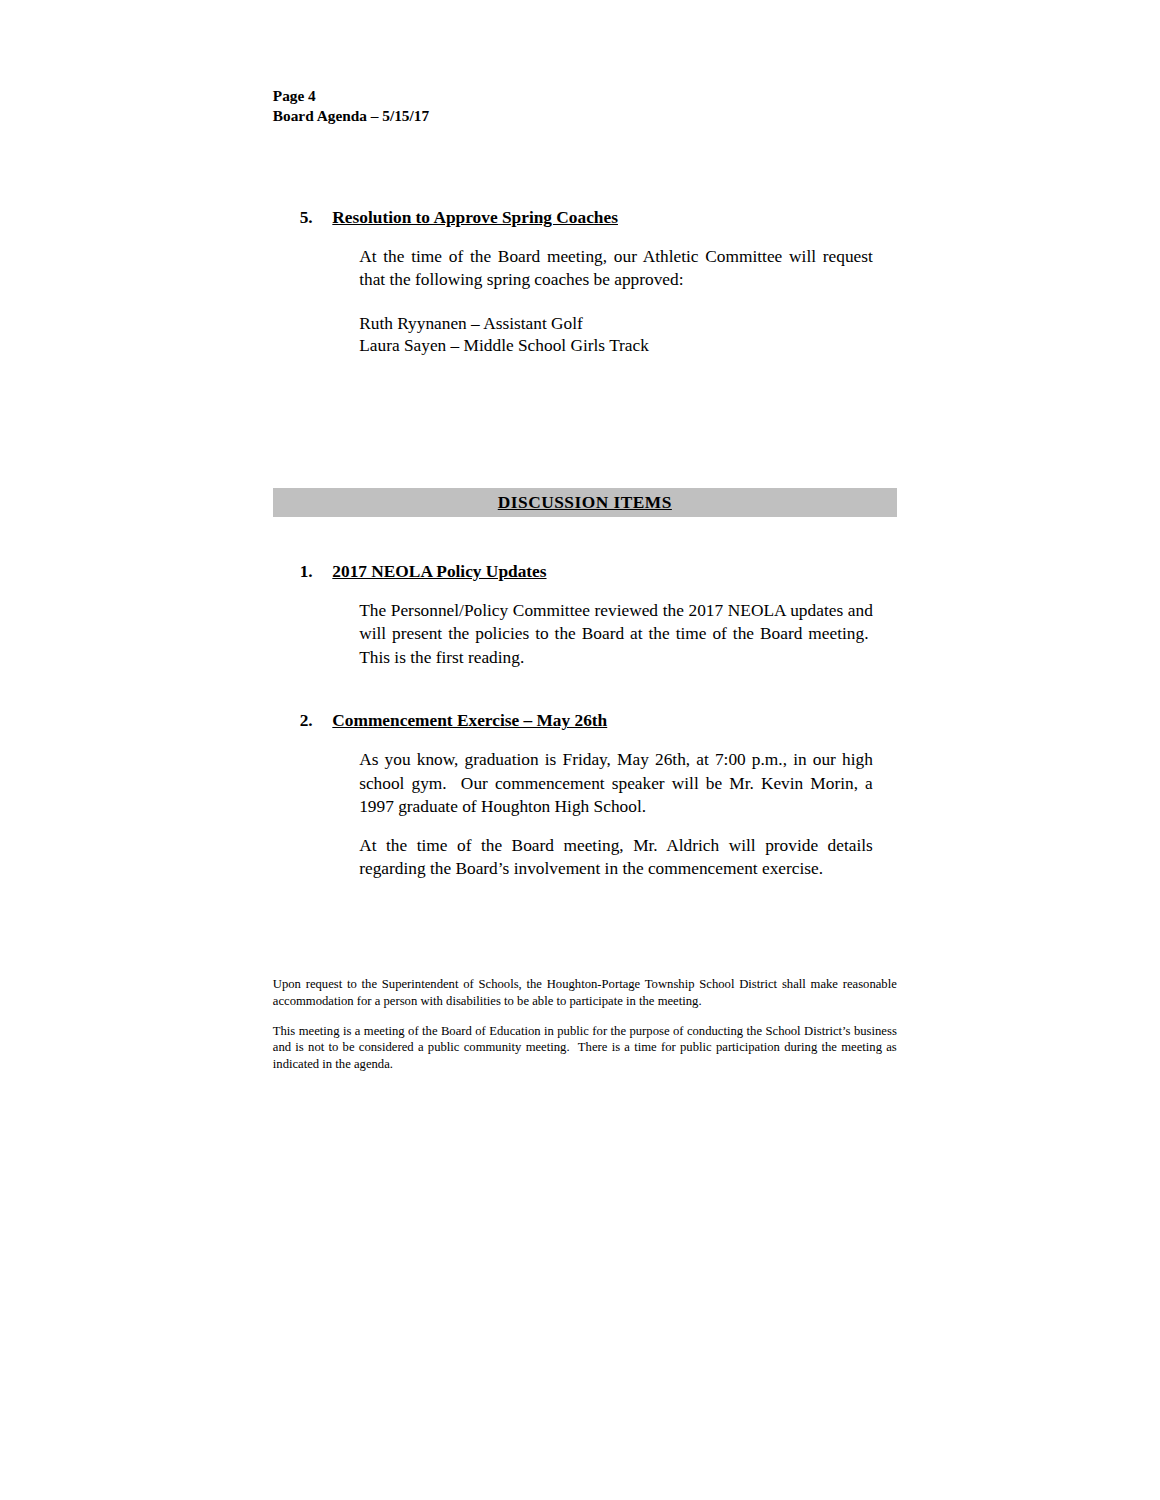Page 4
Board Agenda – 5/15/17
5.
Resolution to Approve Spring Coaches
At the time of the Board meeting, our Athletic Committee will request that the following spring coaches be approved:
Ruth Ryynanen – Assistant Golf
Laura Sayen – Middle School Girls Track
DISCUSSION ITEMS
1.
2017 NEOLA Policy Updates
The Personnel/Policy Committee reviewed the 2017 NEOLA updates and will present the policies to the Board at the time of the Board meeting. This is the first reading.
2.
Commencement Exercise – May 26th
As you know, graduation is Friday, May 26th, at 7:00 p.m., in our high school gym. Our commencement speaker will be Mr. Kevin Morin, a 1997 graduate of Houghton High School.
At the time of the Board meeting, Mr. Aldrich will provide details regarding the Board’s involvement in the commencement exercise.
Upon request to the Superintendent of Schools, the Houghton-Portage Township School District shall make reasonable accommodation for a person with disabilities to be able to participate in the meeting.
This meeting is a meeting of the Board of Education in public for the purpose of conducting the School District’s business and is not to be considered a public community meeting. There is a time for public participation during the meeting as indicated in the agenda.